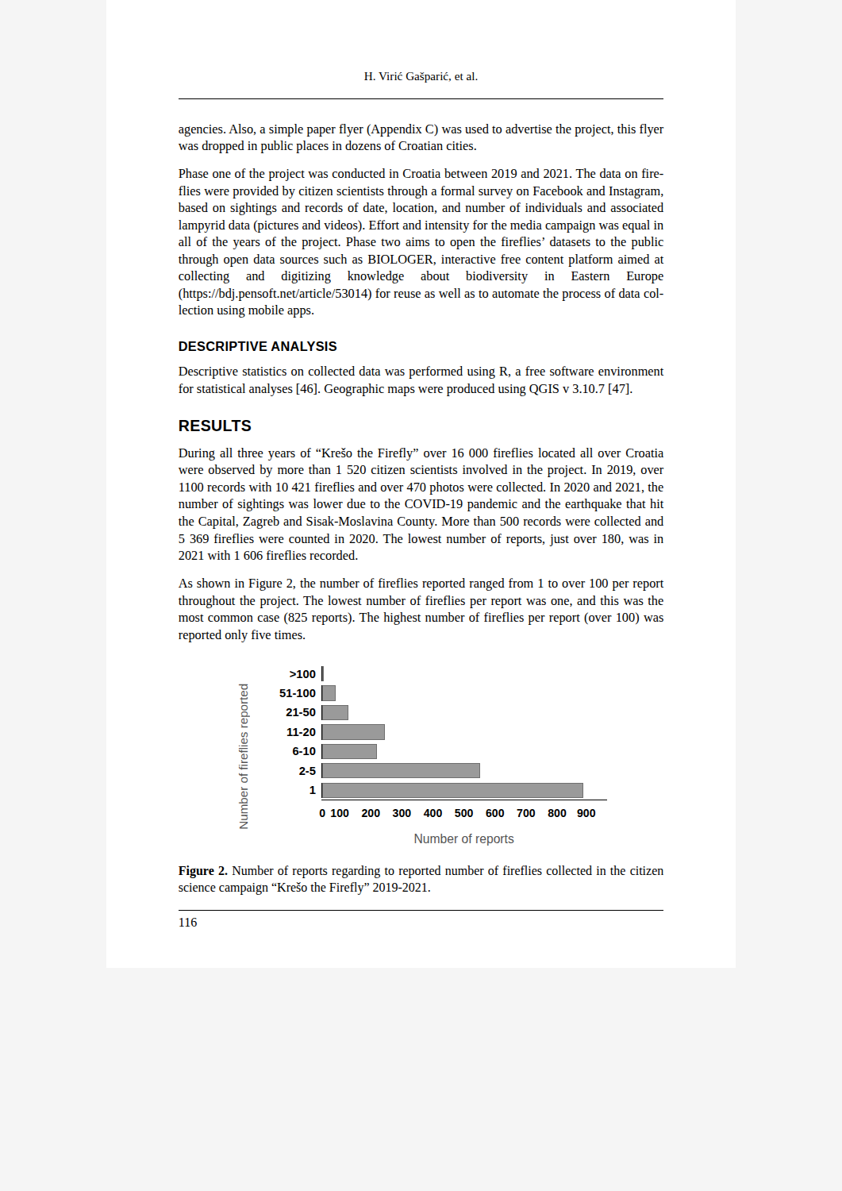H. Virić Gašparić, et al.
agencies. Also, a simple paper flyer (Appendix C) was used to advertise the project, this flyer was dropped in public places in dozens of Croatian cities.
Phase one of the project was conducted in Croatia between 2019 and 2021. The data on fireflies were provided by citizen scientists through a formal survey on Facebook and Instagram, based on sightings and records of date, location, and number of individuals and associated lampyrid data (pictures and videos). Effort and intensity for the media campaign was equal in all of the years of the project. Phase two aims to open the fireflies’ datasets to the public through open data sources such as BIOLOGER, interactive free content platform aimed at collecting and digitizing knowledge about biodiversity in Eastern Europe (https://bdj.pensoft.net/article/53014) for reuse as well as to automate the process of data collection using mobile apps.
DESCRIPTIVE ANALYSIS
Descriptive statistics on collected data was performed using R, a free software environment for statistical analyses [46]. Geographic maps were produced using QGIS v 3.10.7 [47].
RESULTS
During all three years of “Krešo the Firefly” over 16 000 fireflies located all over Croatia were observed by more than 1 520 citizen scientists involved in the project. In 2019, over 1100 records with 10 421 fireflies and over 470 photos were collected. In 2020 and 2021, the number of sightings was lower due to the COVID-19 pandemic and the earthquake that hit the Capital, Zagreb and Sisak-Moslavina County. More than 500 records were collected and 5 369 fireflies were counted in 2020. The lowest number of reports, just over 180, was in 2021 with 1 606 fireflies recorded.
As shown in Figure 2, the number of fireflies reported ranged from 1 to over 100 per report throughout the project. The lowest number of fireflies per report was one, and this was the most common case (825 reports). The highest number of fireflies per report (over 100) was reported only five times.
Number of fireflies reported
>100
51-100
21-50
11-20
6-10
2-5
1
0100200300400500600700800900
Number of reports
Figure 2. Number of reports regarding to reported number of fireflies collected in the citizen science campaign “Krešo the Firefly” 2019-2021.
116